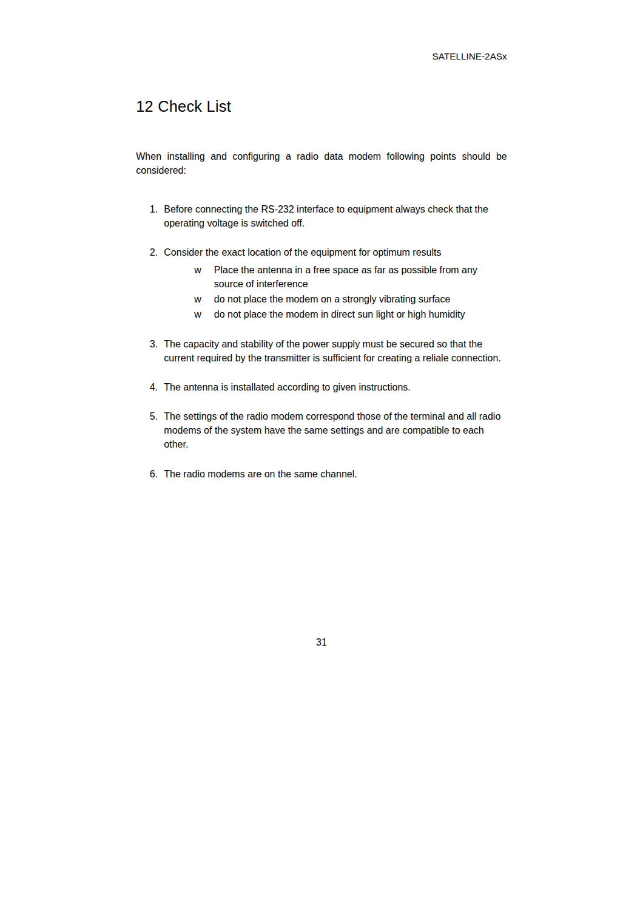SATELLINE-2ASx
12 Check List
When installing and configuring a radio data modem following points should be considered:
Before connecting the RS-232 interface to equipment always check that the operating voltage is switched off.
Consider the exact location of the equipment for optimum results
Place the antenna in a free space as far as possible from any source of interference
do not place the modem on a strongly vibrating surface
do not place the modem in direct sun light or high humidity
The capacity and stability of the power supply must be secured so that the current required by the transmitter is sufficient for creating a reliale connection.
The antenna is installated according to given instructions.
The settings of the radio modem correspond those of the terminal and all radio modems of the system have the same settings and are compatible to each other.
The radio modems are on the same channel.
31